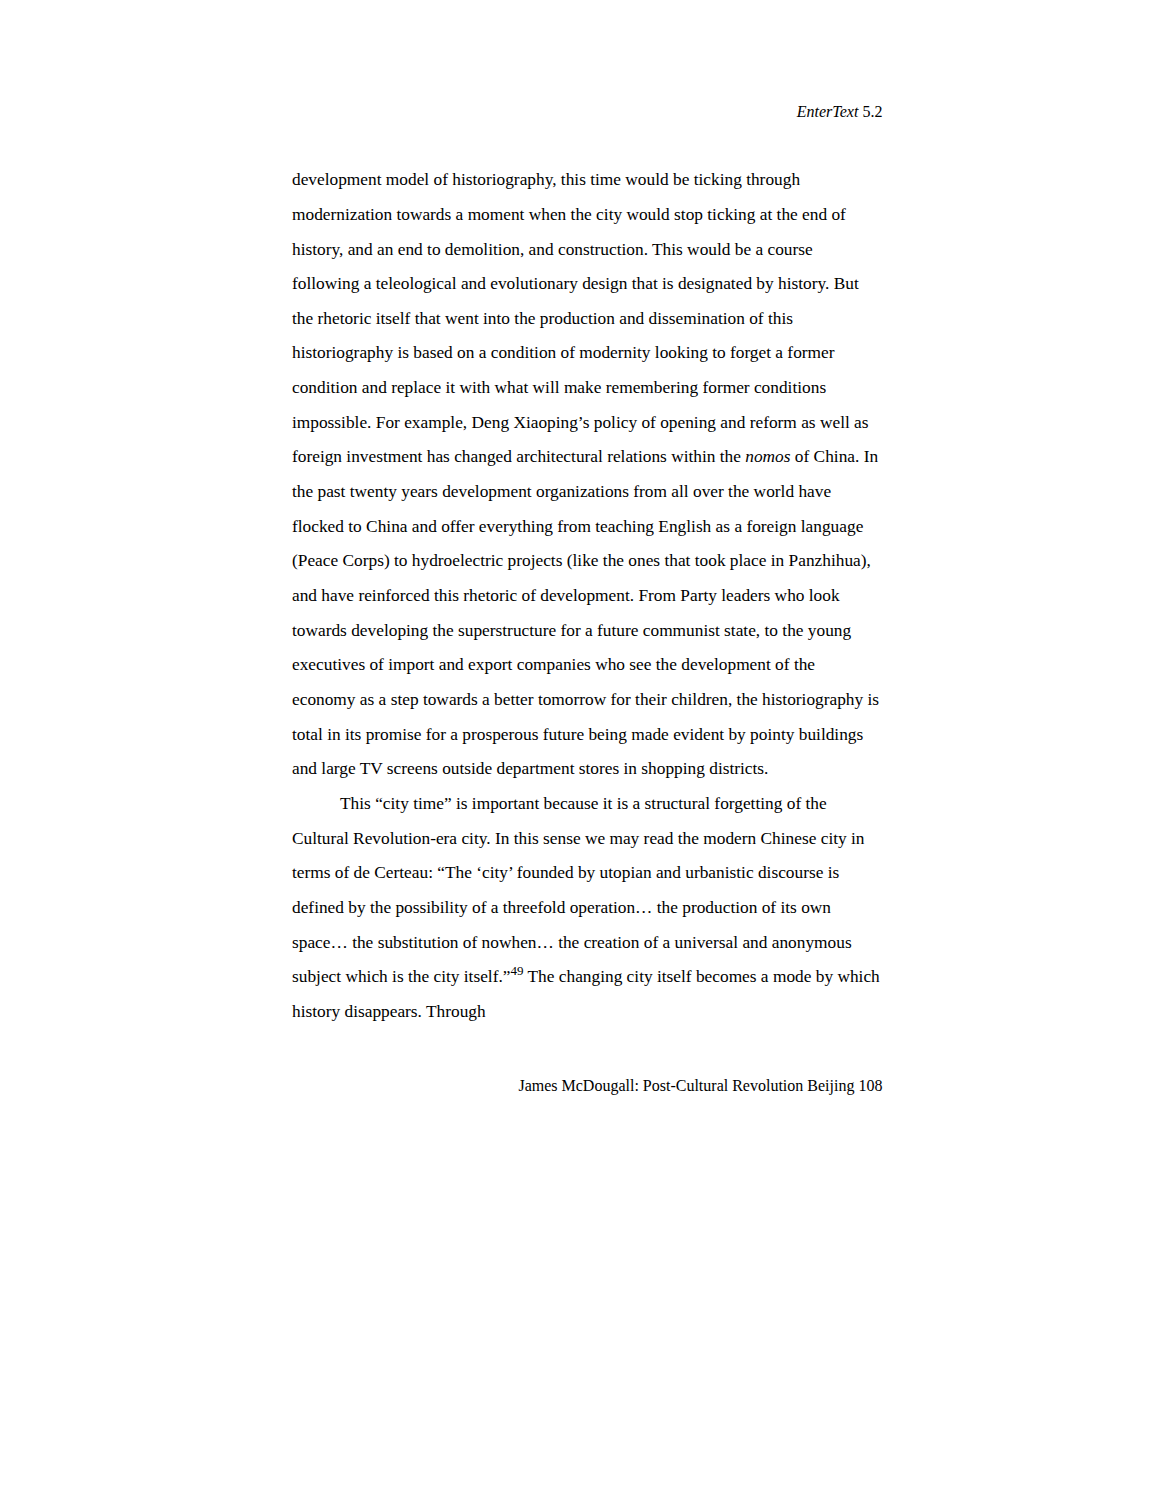EnterText 5.2
development model of historiography, this time would be ticking through modernization towards a moment when the city would stop ticking at the end of history, and an end to demolition, and construction. This would be a course following a teleological and evolutionary design that is designated by history. But the rhetoric itself that went into the production and dissemination of this historiography is based on a condition of modernity looking to forget a former condition and replace it with what will make remembering former conditions impossible. For example, Deng Xiaoping’s policy of opening and reform as well as foreign investment has changed architectural relations within the nomos of China. In the past twenty years development organizations from all over the world have flocked to China and offer everything from teaching English as a foreign language (Peace Corps) to hydroelectric projects (like the ones that took place in Panzhihua), and have reinforced this rhetoric of development. From Party leaders who look towards developing the superstructure for a future communist state, to the young executives of import and export companies who see the development of the economy as a step towards a better tomorrow for their children, the historiography is total in its promise for a prosperous future being made evident by pointy buildings and large TV screens outside department stores in shopping districts.
This “city time” is important because it is a structural forgetting of the Cultural Revolution-era city. In this sense we may read the modern Chinese city in terms of de Certeau: “The ‘city’ founded by utopian and urbanistic discourse is defined by the possibility of a threefold operation… the production of its own space… the substitution of nowhen… the creation of a universal and anonymous subject which is the city itself.”49 The changing city itself becomes a mode by which history disappears. Through
James McDougall: Post-Cultural Revolution Beijing 108